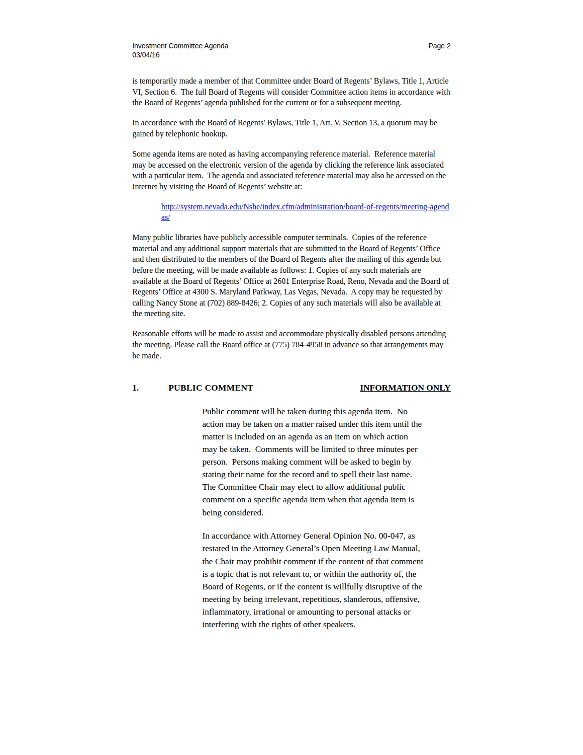Investment Committee Agenda
03/04/16
Page 2
is temporarily made a member of that Committee under Board of Regents’ Bylaws, Title 1, Article VI, Section 6. The full Board of Regents will consider Committee action items in accordance with the Board of Regents’ agenda published for the current or for a subsequent meeting.
In accordance with the Board of Regents' Bylaws, Title 1, Art. V, Section 13, a quorum may be gained by telephonic hookup.
Some agenda items are noted as having accompanying reference material. Reference material may be accessed on the electronic version of the agenda by clicking the reference link associated with a particular item. The agenda and associated reference material may also be accessed on the Internet by visiting the Board of Regents’ website at:
http://system.nevada.edu/Nshe/index.cfm/administration/board-of-regents/meeting-agendas/
Many public libraries have publicly accessible computer terminals. Copies of the reference material and any additional support materials that are submitted to the Board of Regents’ Office and then distributed to the members of the Board of Regents after the mailing of this agenda but before the meeting, will be made available as follows: 1. Copies of any such materials are available at the Board of Regents’ Office at 2601 Enterprise Road, Reno, Nevada and the Board of Regents’ Office at 4300 S. Maryland Parkway, Las Vegas, Nevada. A copy may be requested by calling Nancy Stone at (702) 889-8426; 2. Copies of any such materials will also be available at the meeting site.
Reasonable efforts will be made to assist and accommodate physically disabled persons attending the meeting. Please call the Board office at (775) 784-4958 in advance so that arrangements may be made.
1.
PUBLIC COMMENT
INFORMATION ONLY
Public comment will be taken during this agenda item. No action may be taken on a matter raised under this item until the matter is included on an agenda as an item on which action may be taken. Comments will be limited to three minutes per person. Persons making comment will be asked to begin by stating their name for the record and to spell their last name. The Committee Chair may elect to allow additional public comment on a specific agenda item when that agenda item is being considered.
In accordance with Attorney General Opinion No. 00-047, as restated in the Attorney General’s Open Meeting Law Manual, the Chair may prohibit comment if the content of that comment is a topic that is not relevant to, or within the authority of, the Board of Regents, or if the content is willfully disruptive of the meeting by being irrelevant, repetitious, slanderous, offensive, inflammatory, irrational or amounting to personal attacks or interfering with the rights of other speakers.